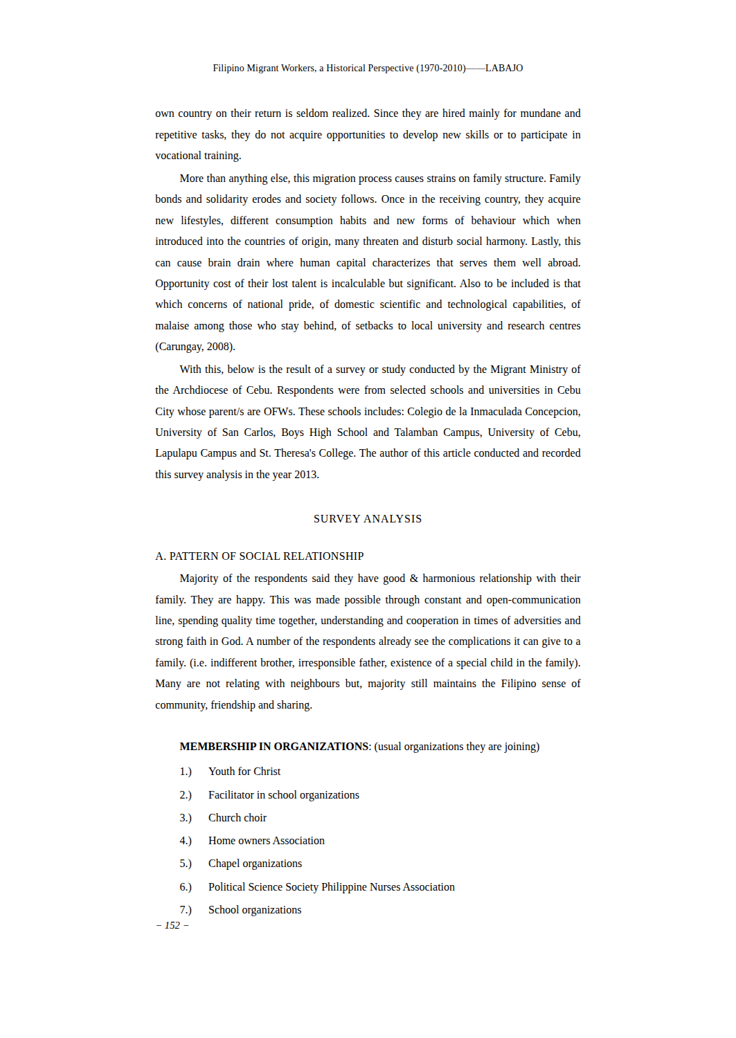Filipino Migrant Workers, a Historical Perspective (1970-2010)——LABAJO
own country on their return is seldom realized. Since they are hired mainly for mundane and repetitive tasks, they do not acquire opportunities to develop new skills or to participate in vocational training.
More than anything else, this migration process causes strains on family structure. Family bonds and solidarity erodes and society follows. Once in the receiving country, they acquire new lifestyles, different consumption habits and new forms of behaviour which when introduced into the countries of origin, many threaten and disturb social harmony. Lastly, this can cause brain drain where human capital characterizes that serves them well abroad. Opportunity cost of their lost talent is incalculable but significant. Also to be included is that which concerns of national pride, of domestic scientific and technological capabilities, of malaise among those who stay behind, of setbacks to local university and research centres (Carungay, 2008).
With this, below is the result of a survey or study conducted by the Migrant Ministry of the Archdiocese of Cebu. Respondents were from selected schools and universities in Cebu City whose parent/s are OFWs. These schools includes: Colegio de la Inmaculada Concepcion, University of San Carlos, Boys High School and Talamban Campus, University of Cebu, Lapulapu Campus and St. Theresa's College. The author of this article conducted and recorded this survey analysis in the year 2013.
SURVEY ANALYSIS
A. PATTERN OF SOCIAL RELATIONSHIP
Majority of the respondents said they have good & harmonious relationship with their family. They are happy. This was made possible through constant and open-communication line, spending quality time together, understanding and cooperation in times of adversities and strong faith in God. A number of the respondents already see the complications it can give to a family. (i.e. indifferent brother, irresponsible father, existence of a special child in the family). Many are not relating with neighbours but, majority still maintains the Filipino sense of community, friendship and sharing.
MEMBERSHIP IN ORGANIZATIONS: (usual organizations they are joining)
1.) Youth for Christ
2.) Facilitator in school organizations
3.) Church choir
4.) Home owners Association
5.) Chapel organizations
6.) Political Science Society Philippine Nurses Association
7.) School organizations
− 152 −